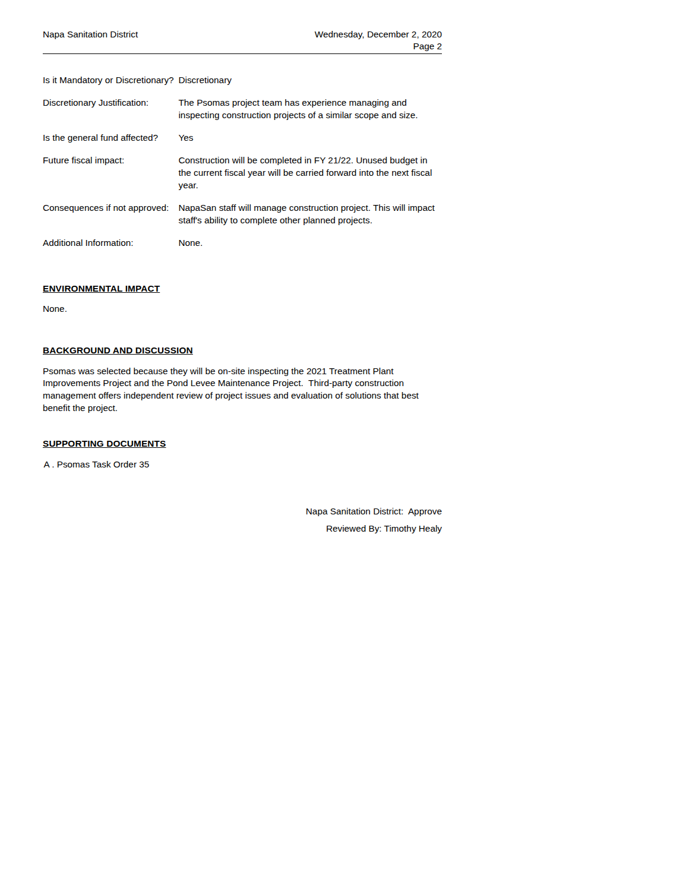Napa Sanitation District
Wednesday, December 2, 2020
Page 2
| Is it Mandatory or Discretionary? | Discretionary |
| Discretionary Justification: | The Psomas project team has experience managing and inspecting construction projects of a similar scope and size. |
| Is the general fund affected? | Yes |
| Future fiscal impact: | Construction will be completed in FY 21/22. Unused budget in the current fiscal year will be carried forward into the next fiscal year. |
| Consequences if not approved: | NapaSan staff will manage construction project. This will impact staff's ability to complete other planned projects. |
| Additional Information: | None. |
ENVIRONMENTAL IMPACT
None.
BACKGROUND AND DISCUSSION
Psomas was selected because they will be on-site inspecting the 2021 Treatment Plant Improvements Project and the Pond Levee Maintenance Project. Third-party construction management offers independent review of project issues and evaluation of solutions that best benefit the project.
SUPPORTING DOCUMENTS
A . Psomas Task Order 35
Napa Sanitation District: Approve
Reviewed By: Timothy Healy